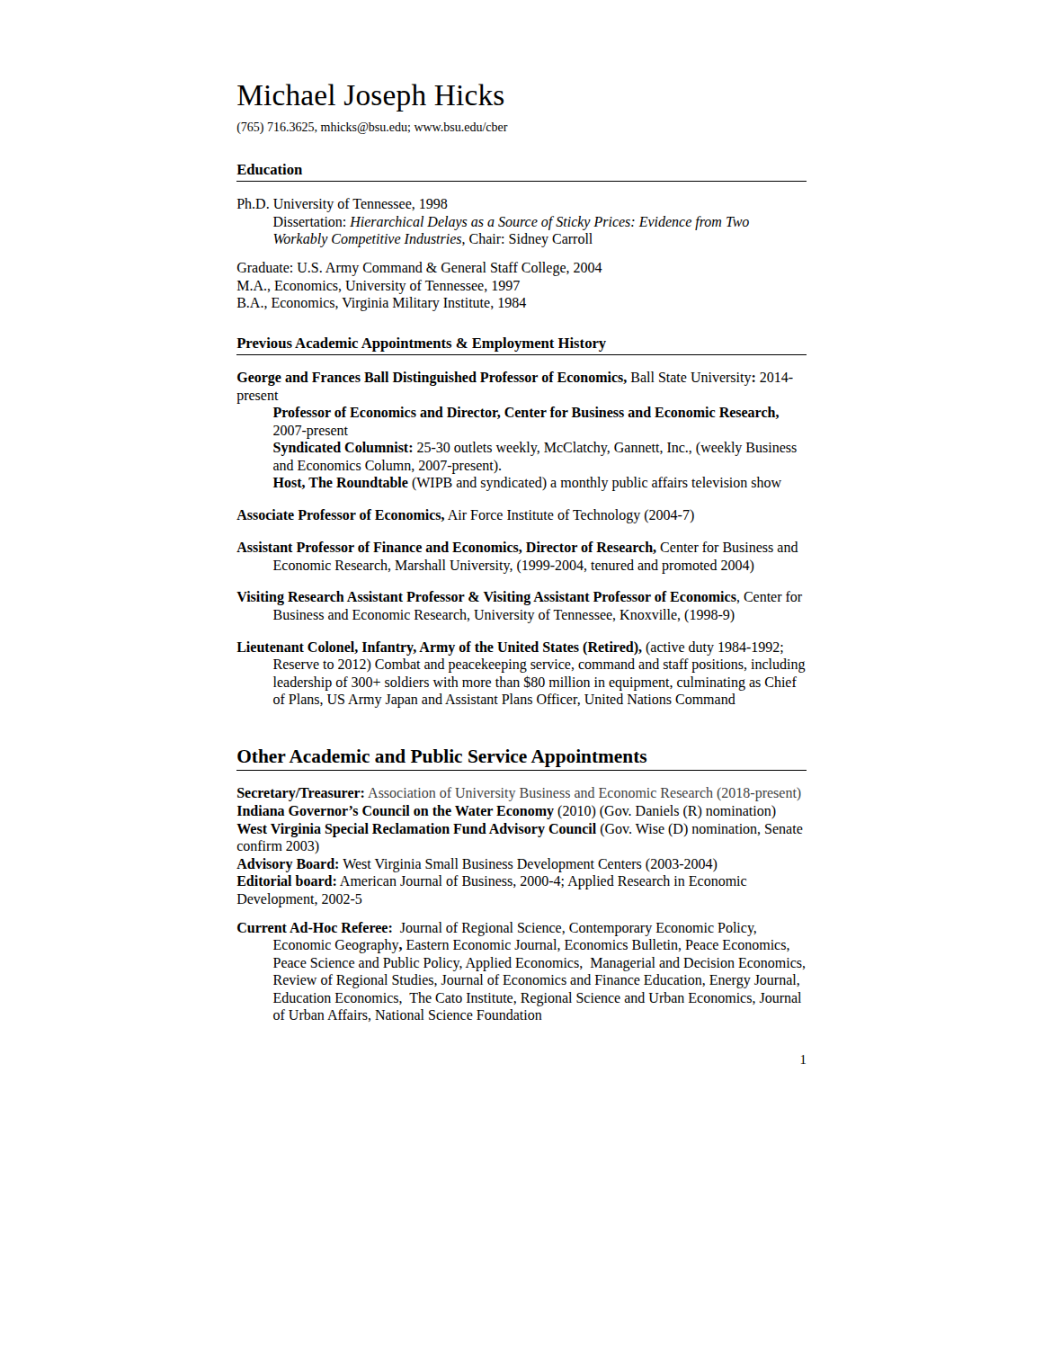Michael Joseph Hicks
(765) 716.3625, mhicks@bsu.edu; www.bsu.edu/cber
Education
Ph.D. University of Tennessee, 1998
Dissertation: Hierarchical Delays as a Source of Sticky Prices: Evidence from Two Workably Competitive Industries, Chair: Sidney Carroll
Graduate: U.S. Army Command & General Staff College, 2004
M.A., Economics, University of Tennessee, 1997
B.A., Economics, Virginia Military Institute, 1984
Previous Academic Appointments & Employment History
George and Frances Ball Distinguished Professor of Economics, Ball State University: 2014-present
Professor of Economics and Director, Center for Business and Economic Research, 2007-present
Syndicated Columnist: 25-30 outlets weekly, McClatchy, Gannett, Inc., (weekly Business and Economics Column, 2007-present).
Host, The Roundtable (WIPB and syndicated) a monthly public affairs television show
Associate Professor of Economics, Air Force Institute of Technology (2004-7)
Assistant Professor of Finance and Economics, Director of Research, Center for Business and Economic Research, Marshall University, (1999-2004, tenured and promoted 2004)
Visiting Research Assistant Professor & Visiting Assistant Professor of Economics, Center for Business and Economic Research, University of Tennessee, Knoxville, (1998-9)
Lieutenant Colonel, Infantry, Army of the United States (Retired), (active duty 1984-1992; Reserve to 2012) Combat and peacekeeping service, command and staff positions, including leadership of 300+ soldiers with more than $80 million in equipment, culminating as Chief of Plans, US Army Japan and Assistant Plans Officer, United Nations Command
Other Academic and Public Service Appointments
Secretary/Treasurer: Association of University Business and Economic Research (2018-present)
Indiana Governor’s Council on the Water Economy (2010) (Gov. Daniels (R) nomination)
West Virginia Special Reclamation Fund Advisory Council (Gov. Wise (D) nomination, Senate confirm 2003)
Advisory Board: West Virginia Small Business Development Centers (2003-2004)
Editorial board: American Journal of Business, 2000-4; Applied Research in Economic Development, 2002-5
Current Ad-Hoc Referee: Journal of Regional Science, Contemporary Economic Policy, Economic Geography, Eastern Economic Journal, Economics Bulletin, Peace Economics, Peace Science and Public Policy, Applied Economics, Managerial and Decision Economics, Review of Regional Studies, Journal of Economics and Finance Education, Energy Journal, Education Economics, The Cato Institute, Regional Science and Urban Economics, Journal of Urban Affairs, National Science Foundation
1